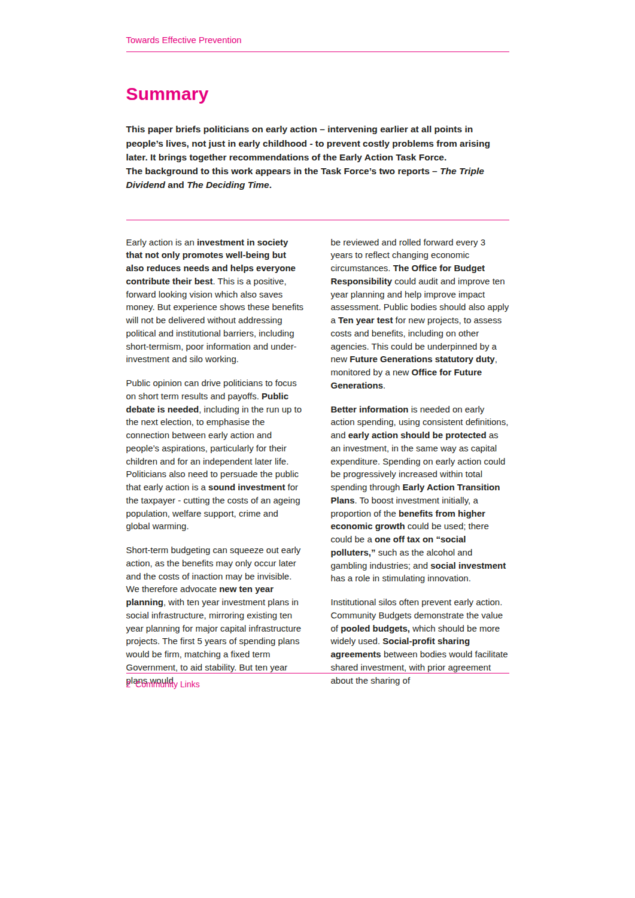Towards Effective Prevention
Summary
This paper briefs politicians on early action – intervening earlier at all points in people’s lives, not just in early childhood - to prevent costly problems from arising later. It brings together recommendations of the Early Action Task Force.
The background to this work appears in the Task Force’s two reports – The Triple Dividend and The Deciding Time.
Early action is an investment in society that not only promotes well-being but also reduces needs and helps everyone contribute their best. This is a positive, forward looking vision which also saves money. But experience shows these benefits will not be delivered without addressing political and institutional barriers, including short-termism, poor information and under-investment and silo working.
Public opinion can drive politicians to focus on short term results and payoffs. Public debate is needed, including in the run up to the next election, to emphasise the connection between early action and people’s aspirations, particularly for their children and for an independent later life. Politicians also need to persuade the public that early action is a sound investment for the taxpayer - cutting the costs of an ageing population, welfare support, crime and global warming.
Short-term budgeting can squeeze out early action, as the benefits may only occur later and the costs of inaction may be invisible. We therefore advocate new ten year planning, with ten year investment plans in social infrastructure, mirroring existing ten year planning for major capital infrastructure projects. The first 5 years of spending plans would be firm, matching a fixed term Government, to aid stability. But ten year plans would
be reviewed and rolled forward every 3 years to reflect changing economic circumstances. The Office for Budget Responsibility could audit and improve ten year planning and help improve impact assessment. Public bodies should also apply a Ten year test for new projects, to assess costs and benefits, including on other agencies. This could be underpinned by a new Future Generations statutory duty, monitored by a new Office for Future Generations.
Better information is needed on early action spending, using consistent definitions, and early action should be protected as an investment, in the same way as capital expenditure. Spending on early action could be progressively increased within total spending through Early Action Transition Plans. To boost investment initially, a proportion of the benefits from higher economic growth could be used; there could be a one off tax on “social polluters,” such as the alcohol and gambling industries; and social investment has a role in stimulating innovation.
Institutional silos often prevent early action. Community Budgets demonstrate the value of pooled budgets, which should be more widely used. Social-profit sharing agreements between bodies would facilitate shared investment, with prior agreement about the sharing of
2 Community Links